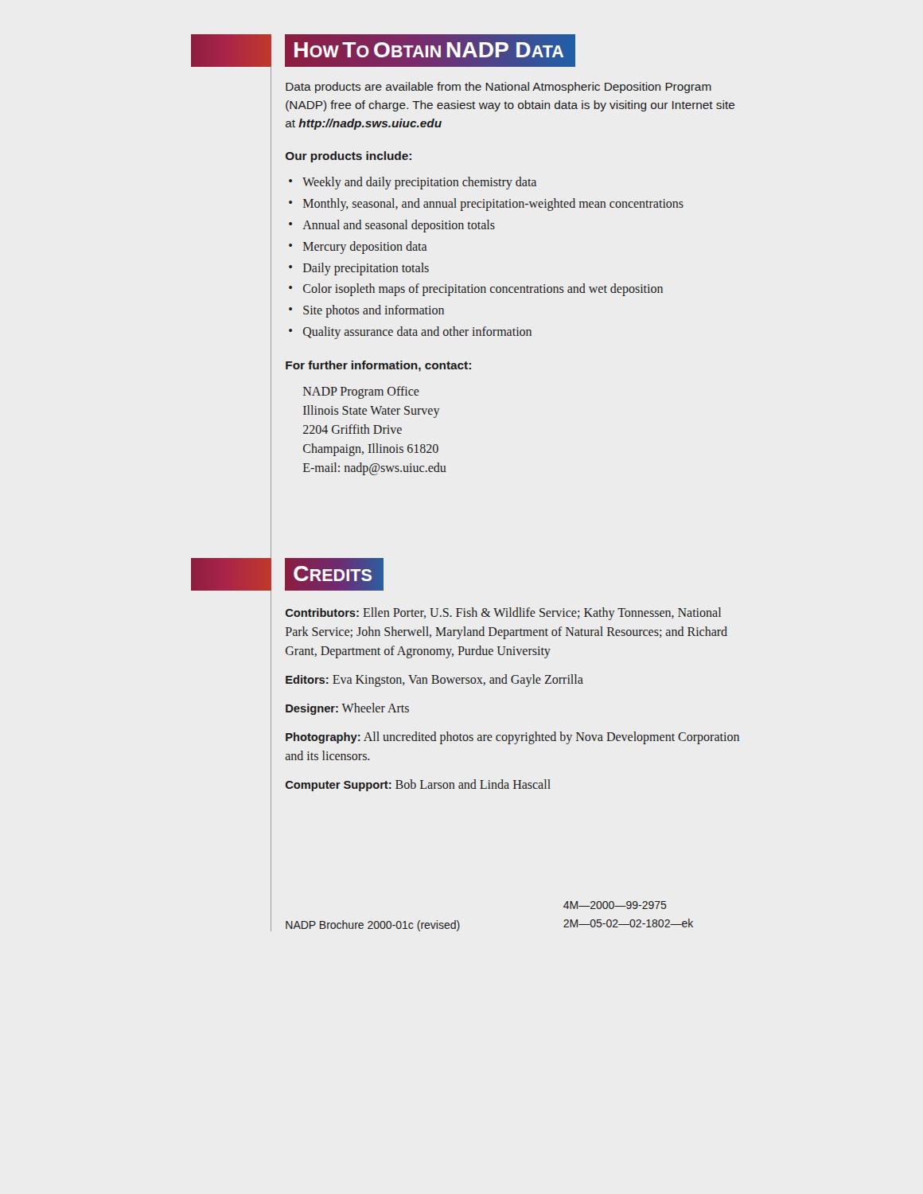HOW TO OBTAIN NADP D ATA
Data products are available from the National Atmospheric Deposition Program (NADP) free of charge. The easiest way to obtain data is by visiting our Internet site at http://nadp.sws.uiuc.edu
Our products include:
Weekly and daily precipitation chemistry data
Monthly, seasonal, and annual precipitation-weighted mean concentrations
Annual and seasonal deposition totals
Mercury deposition data
Daily precipitation totals
Color isopleth maps of precipitation concentrations and wet deposition
Site photos and information
Quality assurance data and other information
For further information, contact:
NADP Program Office
Illinois State Water Survey
2204 Griffith Drive
Champaign, Illinois 61820
E-mail: nadp@sws.uiuc.edu
CREDITS
Contributors: Ellen Porter, U.S. Fish & Wildlife Service; Kathy Tonnessen, National Park Service; John Sherwell, Maryland Department of Natural Resources; and Richard Grant, Department of Agronomy, Purdue University
Editors: Eva Kingston, Van Bowersox, and Gayle Zorrilla
Designer: Wheeler Arts
Photography: All uncredited photos are copyrighted by Nova Development Corporation and its licensors.
Computer Support: Bob Larson and Linda Hascall
NADP Brochure 2000-01c (revised)
4M—2000—99-2975
2M—05-02—02-1802—ek